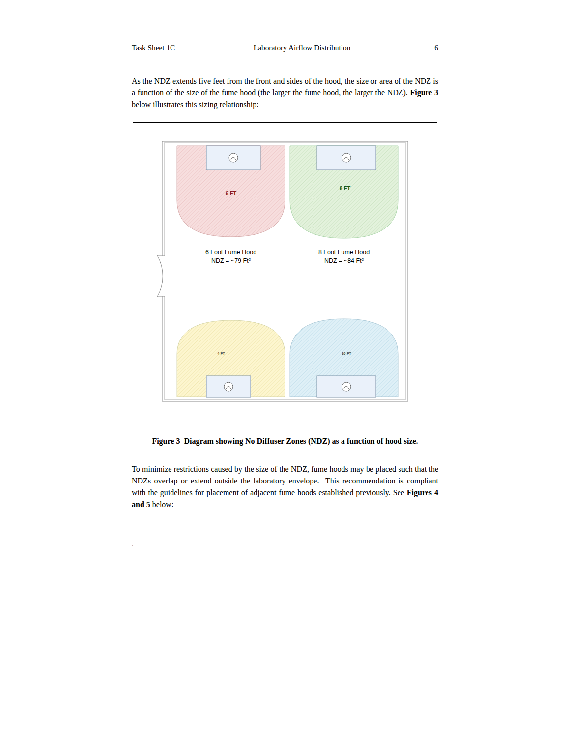Task Sheet 1C
Laboratory Airflow Distribution
6
As the NDZ extends five feet from the front and sides of the hood, the size or area of the NDZ is a function of the size of the fume hood (the larger the fume hood, the larger the NDZ). Figure 3 below illustrates this sizing relationship:
6 FT 6 Foot Fume Hood NDZ = ~79 Ft2 8 FT 8 Foot Fume Hood NDZ = ~84 Ft2 4 Foot Fume Hood NDZ = ~64 Ft2 4 FT 10 Foot Fume Hood NDZ = ~89 Ft2 10 FT
Figure 3 Diagram showing No Diffuser Zones (NDZ) as a function of hood size.
To minimize restrictions caused by the size of the NDZ, fume hoods may be placed such that the NDZs overlap or extend outside the laboratory envelope. This recommendation is compliant with the guidelines for placement of adjacent fume hoods established previously. See Figures 4 and 5 below:
.